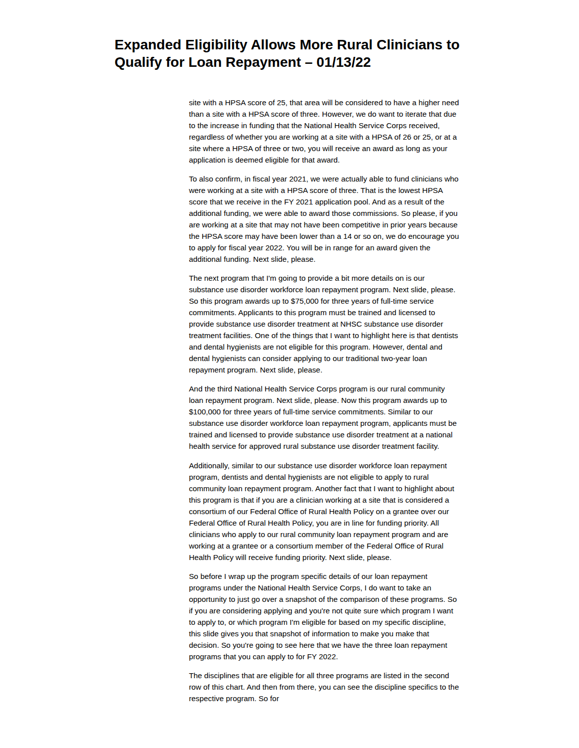Expanded Eligibility Allows More Rural Clinicians to Qualify for Loan Repayment – 01/13/22
site with a HPSA score of 25, that area will be considered to have a higher need than a site with a HPSA score of three. However, we do want to iterate that due to the increase in funding that the National Health Service Corps received, regardless of whether you are working at a site with a HPSA of 26 or 25, or at a site where a HPSA of three or two, you will receive an award as long as your application is deemed eligible for that award.
To also confirm, in fiscal year 2021, we were actually able to fund clinicians who were working at a site with a HPSA score of three. That is the lowest HPSA score that we receive in the FY 2021 application pool. And as a result of the additional funding, we were able to award those commissions. So please, if you are working at a site that may not have been competitive in prior years because the HPSA score may have been lower than a 14 or so on, we do encourage you to apply for fiscal year 2022. You will be in range for an award given the additional funding. Next slide, please.
The next program that I'm going to provide a bit more details on is our substance use disorder workforce loan repayment program. Next slide, please. So this program awards up to $75,000 for three years of full-time service commitments. Applicants to this program must be trained and licensed to provide substance use disorder treatment at NHSC substance use disorder treatment facilities. One of the things that I want to highlight here is that dentists and dental hygienists are not eligible for this program. However, dental and dental hygienists can consider applying to our traditional two-year loan repayment program. Next slide, please.
And the third National Health Service Corps program is our rural community loan repayment program. Next slide, please. Now this program awards up to $100,000 for three years of full-time service commitments. Similar to our substance use disorder workforce loan repayment program, applicants must be trained and licensed to provide substance use disorder treatment at a national health service for approved rural substance use disorder treatment facility.
Additionally, similar to our substance use disorder workforce loan repayment program, dentists and dental hygienists are not eligible to apply to rural community loan repayment program. Another fact that I want to highlight about this program is that if you are a clinician working at a site that is considered a consortium of our Federal Office of Rural Health Policy on a grantee over our Federal Office of Rural Health Policy, you are in line for funding priority. All clinicians who apply to our rural community loan repayment program and are working at a grantee or a consortium member of the Federal Office of Rural Health Policy will receive funding priority. Next slide, please.
So before I wrap up the program specific details of our loan repayment programs under the National Health Service Corps, I do want to take an opportunity to just go over a snapshot of the comparison of these programs. So if you are considering applying and you're not quite sure which program I want to apply to, or which program I'm eligible for based on my specific discipline, this slide gives you that snapshot of information to make you make that decision. So you're going to see here that we have the three loan repayment programs that you can apply to for FY 2022.
The disciplines that are eligible for all three programs are listed in the second row of this chart. And then from there, you can see the discipline specifics to the respective program. So for